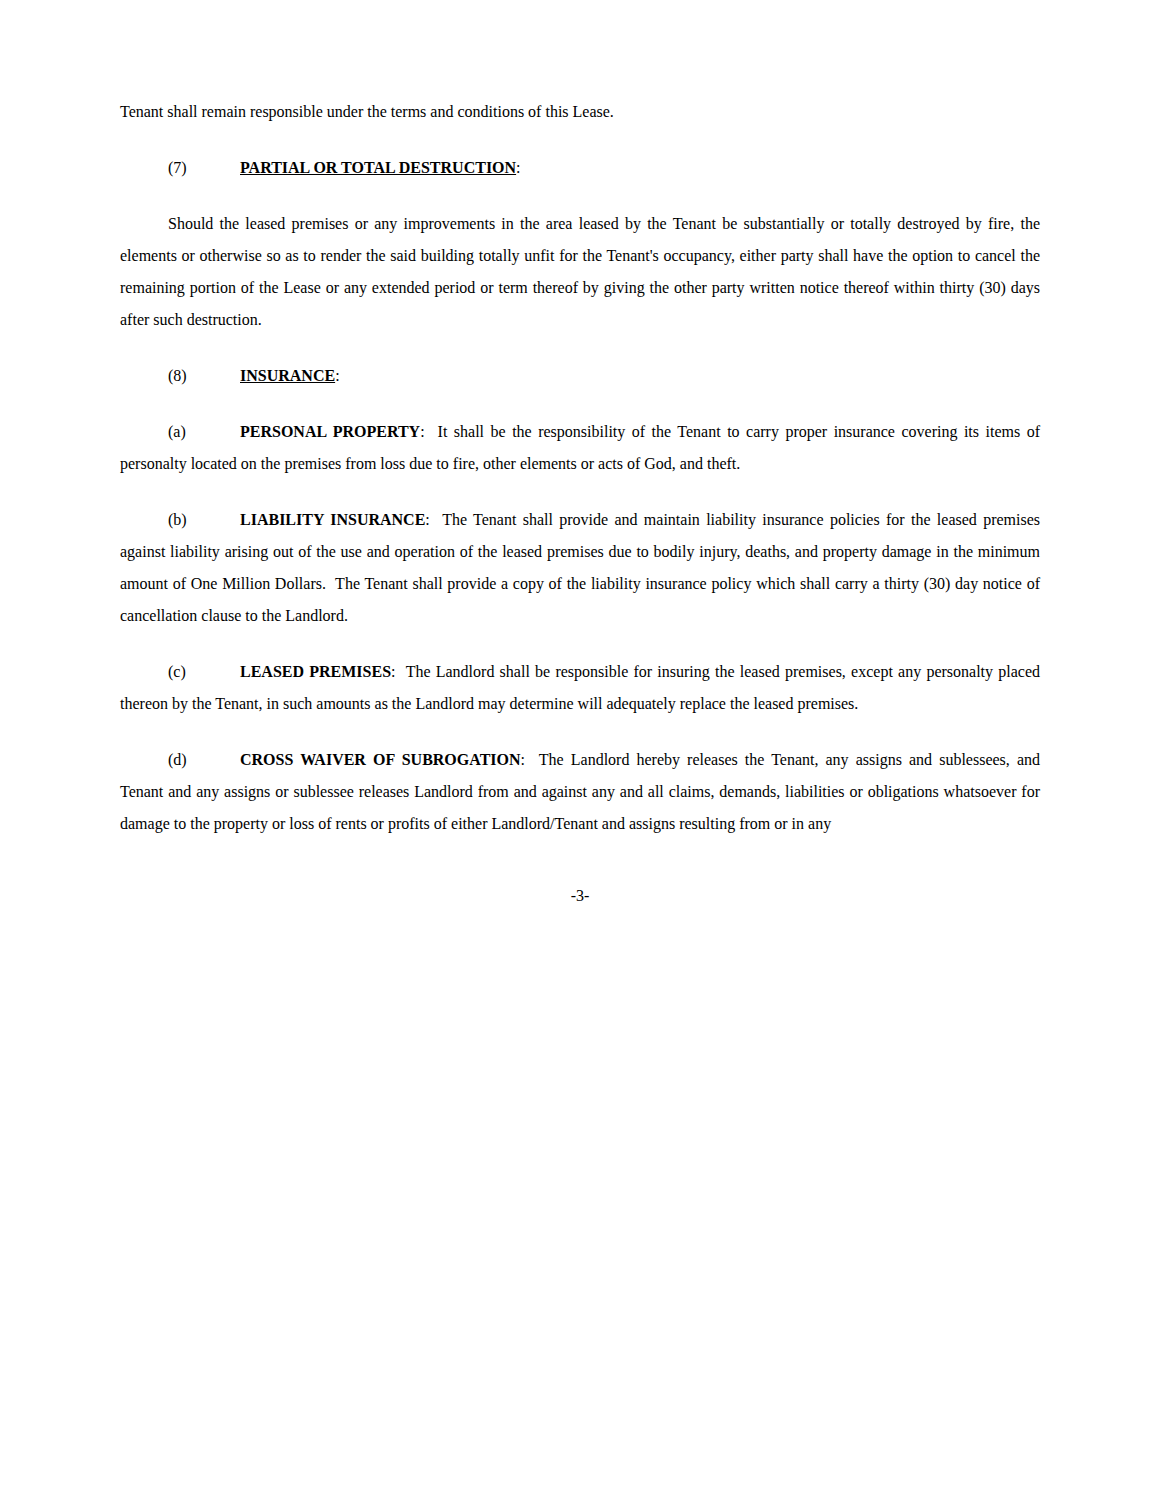Tenant shall remain responsible under the terms and conditions of this Lease.
(7) PARTIAL OR TOTAL DESTRUCTION:
Should the leased premises or any improvements in the area leased by the Tenant be substantially or totally destroyed by fire, the elements or otherwise so as to render the said building totally unfit for the Tenant's occupancy, either party shall have the option to cancel the remaining portion of the Lease or any extended period or term thereof by giving the other party written notice thereof within thirty (30) days after such destruction.
(8) INSURANCE:
(a) PERSONAL PROPERTY: It shall be the responsibility of the Tenant to carry proper insurance covering its items of personalty located on the premises from loss due to fire, other elements or acts of God, and theft.
(b) LIABILITY INSURANCE: The Tenant shall provide and maintain liability insurance policies for the leased premises against liability arising out of the use and operation of the leased premises due to bodily injury, deaths, and property damage in the minimum amount of One Million Dollars. The Tenant shall provide a copy of the liability insurance policy which shall carry a thirty (30) day notice of cancellation clause to the Landlord.
(c) LEASED PREMISES: The Landlord shall be responsible for insuring the leased premises, except any personalty placed thereon by the Tenant, in such amounts as the Landlord may determine will adequately replace the leased premises.
(d) CROSS WAIVER OF SUBROGATION: The Landlord hereby releases the Tenant, any assigns and sublessees, and Tenant and any assigns or sublessee releases Landlord from and against any and all claims, demands, liabilities or obligations whatsoever for damage to the property or loss of rents or profits of either Landlord/Tenant and assigns resulting from or in any
-3-